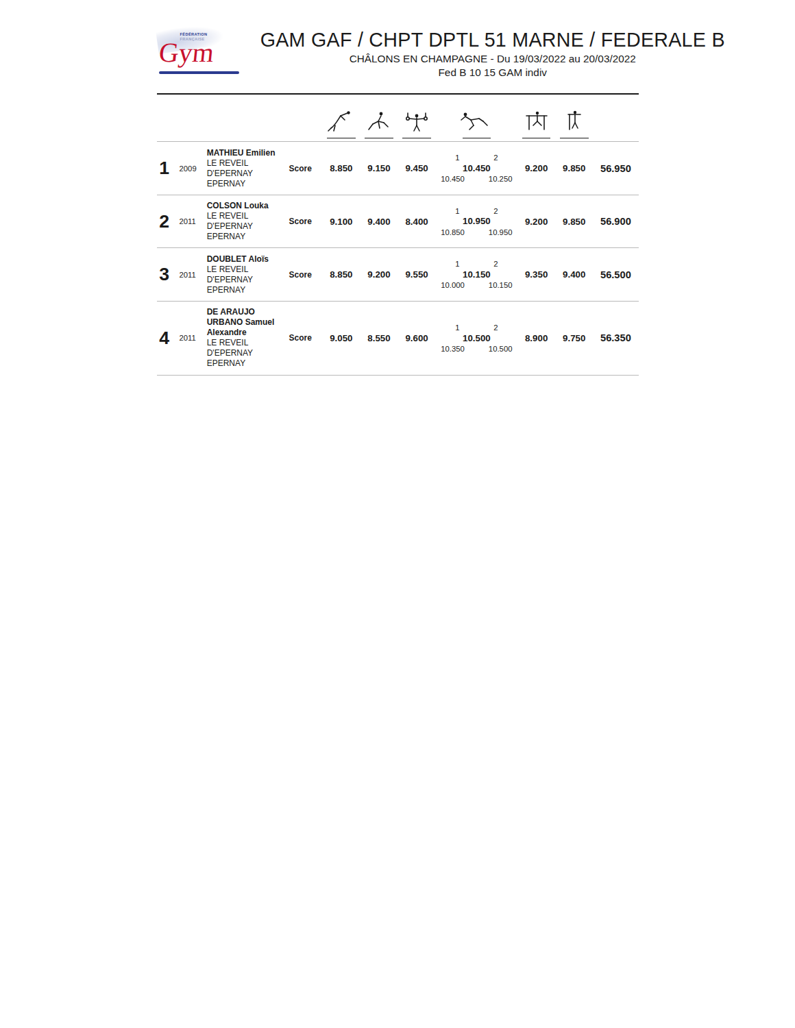Fédération Française
Gym
GAM GAF / CHPT DPTL 51 MARNE / FEDERALE B
CHÂLONS EN CHAMPAGNE - Du 19/03/2022 au 20/03/2022
Fed B 10 15 GAM indiv
| 1 | 2009 | MATHIEU Emilien LE REVEIL D'EPERNAY EPERNAY | Score | 8.850 | 9.150 | 9.450 | 1 2 10.450 10.450 10.250 | 9.200 | 9.850 | 56.950 |
| 2 | 2011 | COLSON Louka LE REVEIL D'EPERNAY EPERNAY | Score | 9.100 | 9.400 | 8.400 | 1 2 10.950 10.850 10.950 | 9.200 | 9.850 | 56.900 |
| 3 | 2011 | DOUBLET Aloïs LE REVEIL D'EPERNAY EPERNAY | Score | 8.850 | 9.200 | 9.550 | 1 2 10.150 10.000 10.150 | 9.350 | 9.400 | 56.500 |
| 4 | 2011 | DE ARAUJO URBANO Samuel Alexandre LE REVEIL D'EPERNAY EPERNAY | Score | 9.050 | 8.550 | 9.600 | 1 2 10.500 10.350 10.500 | 8.900 | 9.750 | 56.350 |